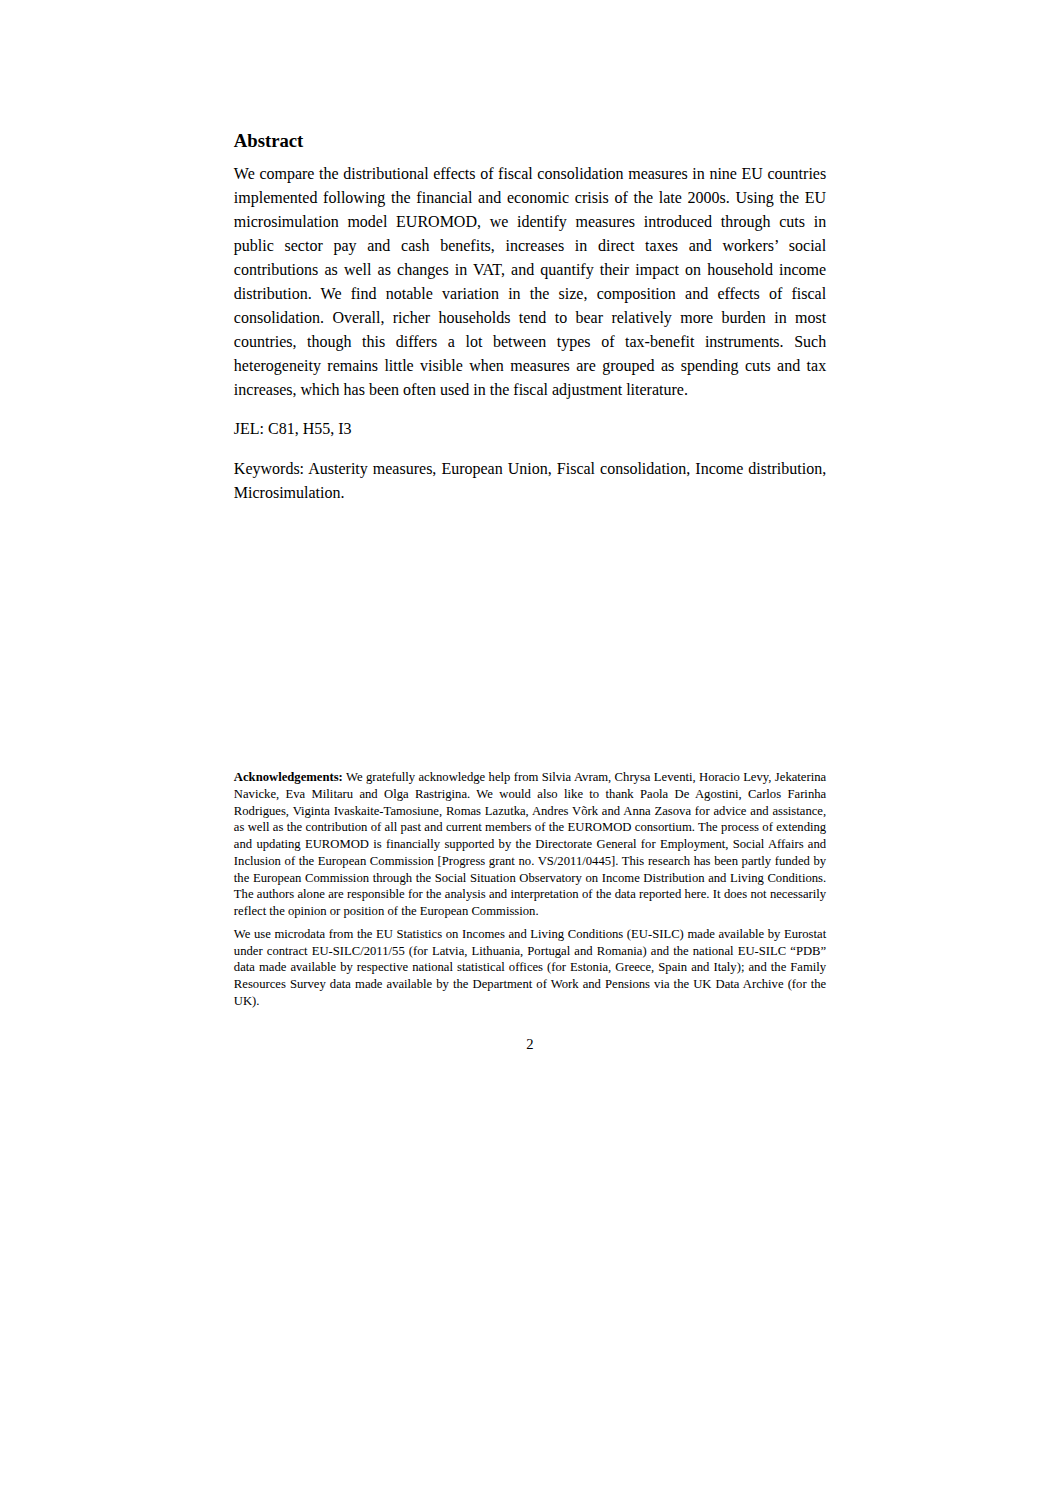Abstract
We compare the distributional effects of fiscal consolidation measures in nine EU countries implemented following the financial and economic crisis of the late 2000s. Using the EU microsimulation model EUROMOD, we identify measures introduced through cuts in public sector pay and cash benefits, increases in direct taxes and workers’ social contributions as well as changes in VAT, and quantify their impact on household income distribution. We find notable variation in the size, composition and effects of fiscal consolidation. Overall, richer households tend to bear relatively more burden in most countries, though this differs a lot between types of tax-benefit instruments. Such heterogeneity remains little visible when measures are grouped as spending cuts and tax increases, which has been often used in the fiscal adjustment literature.
JEL: C81, H55, I3
Keywords: Austerity measures, European Union, Fiscal consolidation, Income distribution, Microsimulation.
Acknowledgements: We gratefully acknowledge help from Silvia Avram, Chrysa Leventi, Horacio Levy, Jekaterina Navicke, Eva Militaru and Olga Rastrigina. We would also like to thank Paola De Agostini, Carlos Farinha Rodrigues, Viginta Ivaskaite-Tamosiune, Romas Lazutka, Andres Võrk and Anna Zasova for advice and assistance, as well as the contribution of all past and current members of the EUROMOD consortium. The process of extending and updating EUROMOD is financially supported by the Directorate General for Employment, Social Affairs and Inclusion of the European Commission [Progress grant no. VS/2011/0445]. This research has been partly funded by the European Commission through the Social Situation Observatory on Income Distribution and Living Conditions. The authors alone are responsible for the analysis and interpretation of the data reported here. It does not necessarily reflect the opinion or position of the European Commission.
We use microdata from the EU Statistics on Incomes and Living Conditions (EU-SILC) made available by Eurostat under contract EU-SILC/2011/55 (for Latvia, Lithuania, Portugal and Romania) and the national EU-SILC “PDB” data made available by respective national statistical offices (for Estonia, Greece, Spain and Italy); and the Family Resources Survey data made available by the Department of Work and Pensions via the UK Data Archive (for the UK).
2